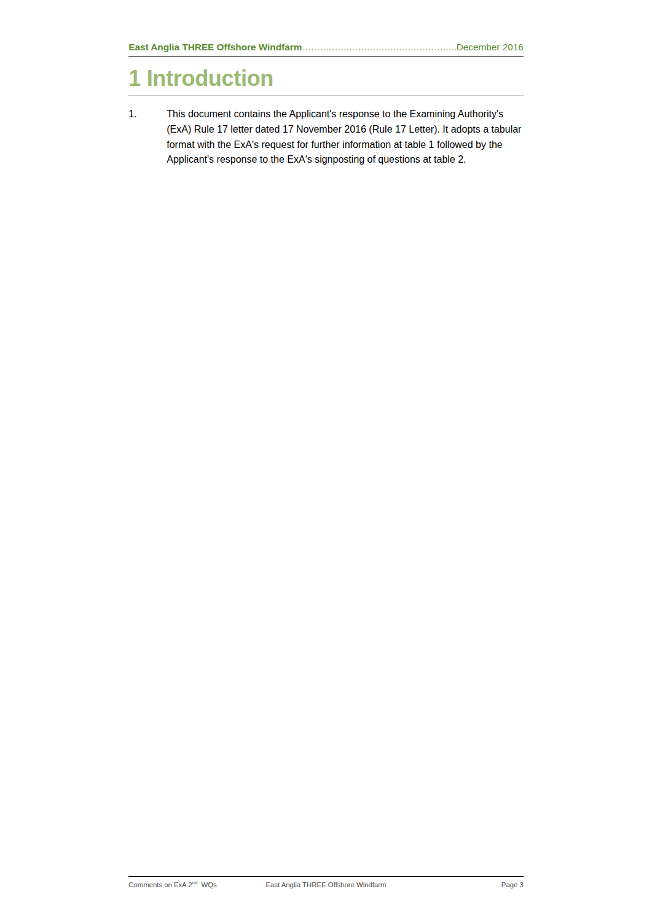East Anglia THREE Offshore Windfarm ....................................................................................... December 2016
1 Introduction
1.
This document contains the Applicant's response to the Examining Authority's (ExA) Rule 17 letter dated 17 November 2016 (Rule 17 Letter). It adopts a tabular format with the ExA's request for further information at table 1 followed by the Applicant's response to the ExA's signposting of questions at table 2.
Comments on ExA 2nd WQs
East Anglia THREE Offshore Windfarm
Page 3